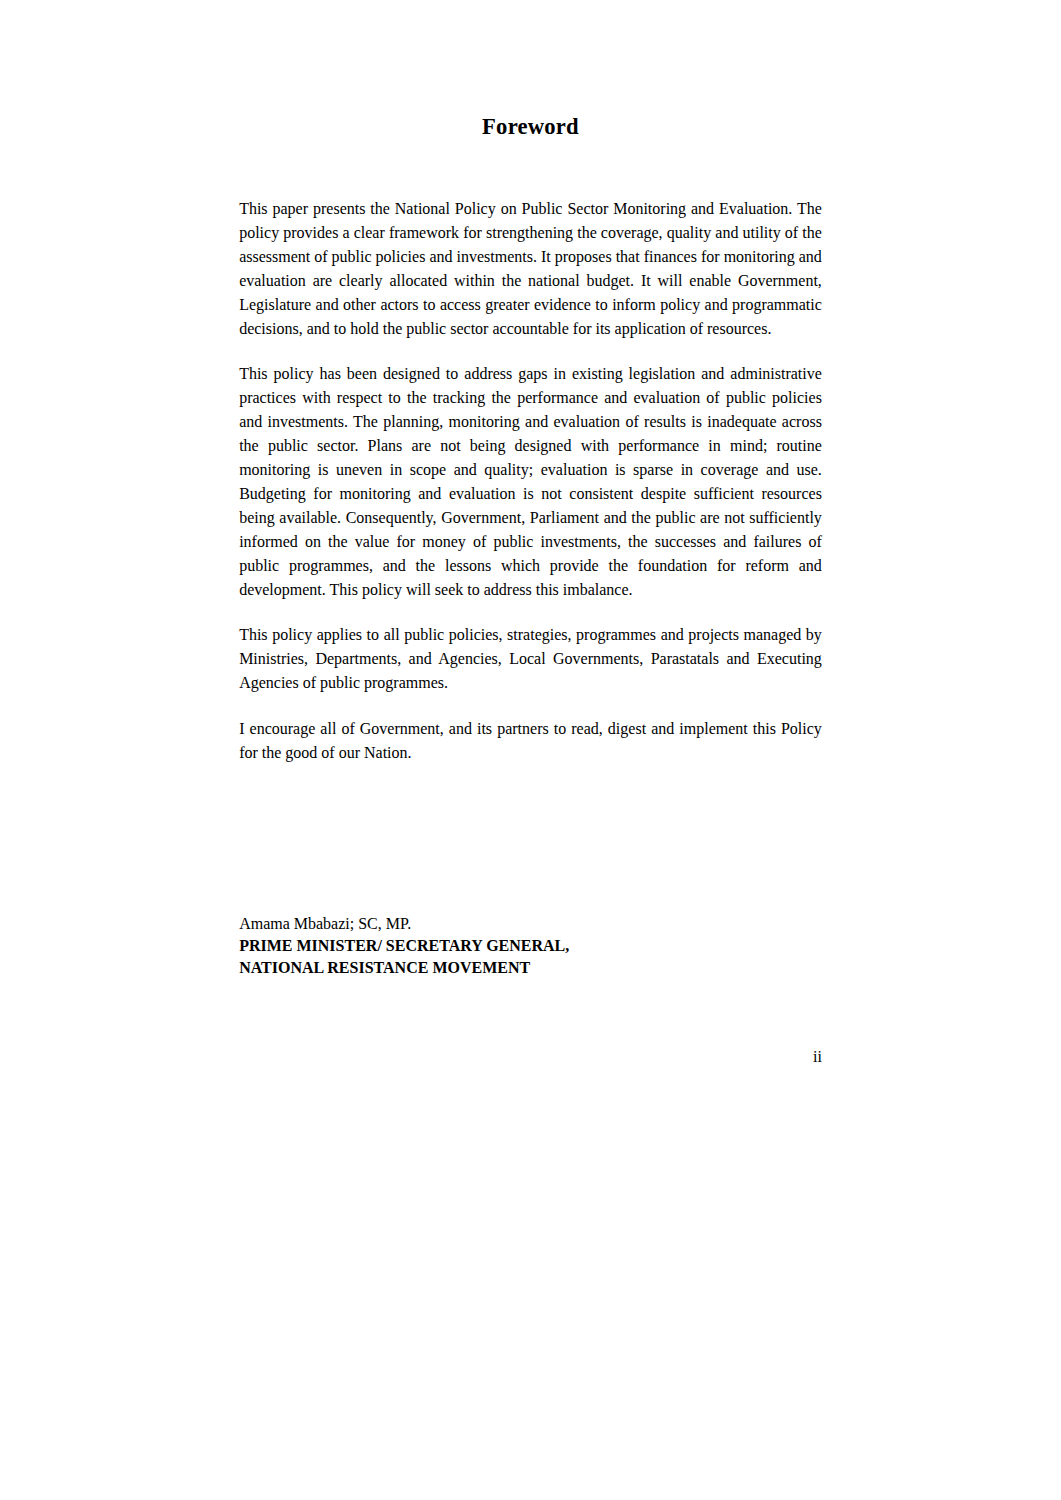Foreword
This paper presents the National Policy on Public Sector Monitoring and Evaluation. The policy provides a clear framework for strengthening the coverage, quality and utility of the assessment of public policies and investments. It proposes that finances for monitoring and evaluation are clearly allocated within the national budget. It will enable Government, Legislature and other actors to access greater evidence to inform policy and programmatic decisions, and to hold the public sector accountable for its application of resources.
This policy has been designed to address gaps in existing legislation and administrative practices with respect to the tracking the performance and evaluation of public policies and investments. The planning, monitoring and evaluation of results is inadequate across the public sector. Plans are not being designed with performance in mind; routine monitoring is uneven in scope and quality; evaluation is sparse in coverage and use. Budgeting for monitoring and evaluation is not consistent despite sufficient resources being available. Consequently, Government, Parliament and the public are not sufficiently informed on the value for money of public investments, the successes and failures of public programmes, and the lessons which provide the foundation for reform and development. This policy will seek to address this imbalance.
This policy applies to all public policies, strategies, programmes and projects managed by Ministries, Departments, and Agencies, Local Governments, Parastatals and Executing Agencies of public programmes.
I encourage all of Government, and its partners to read, digest and implement this Policy for the good of our Nation.
Amama Mbabazi; SC, MP.
PRIME MINISTER/ SECRETARY GENERAL,
NATIONAL RESISTANCE MOVEMENT
ii